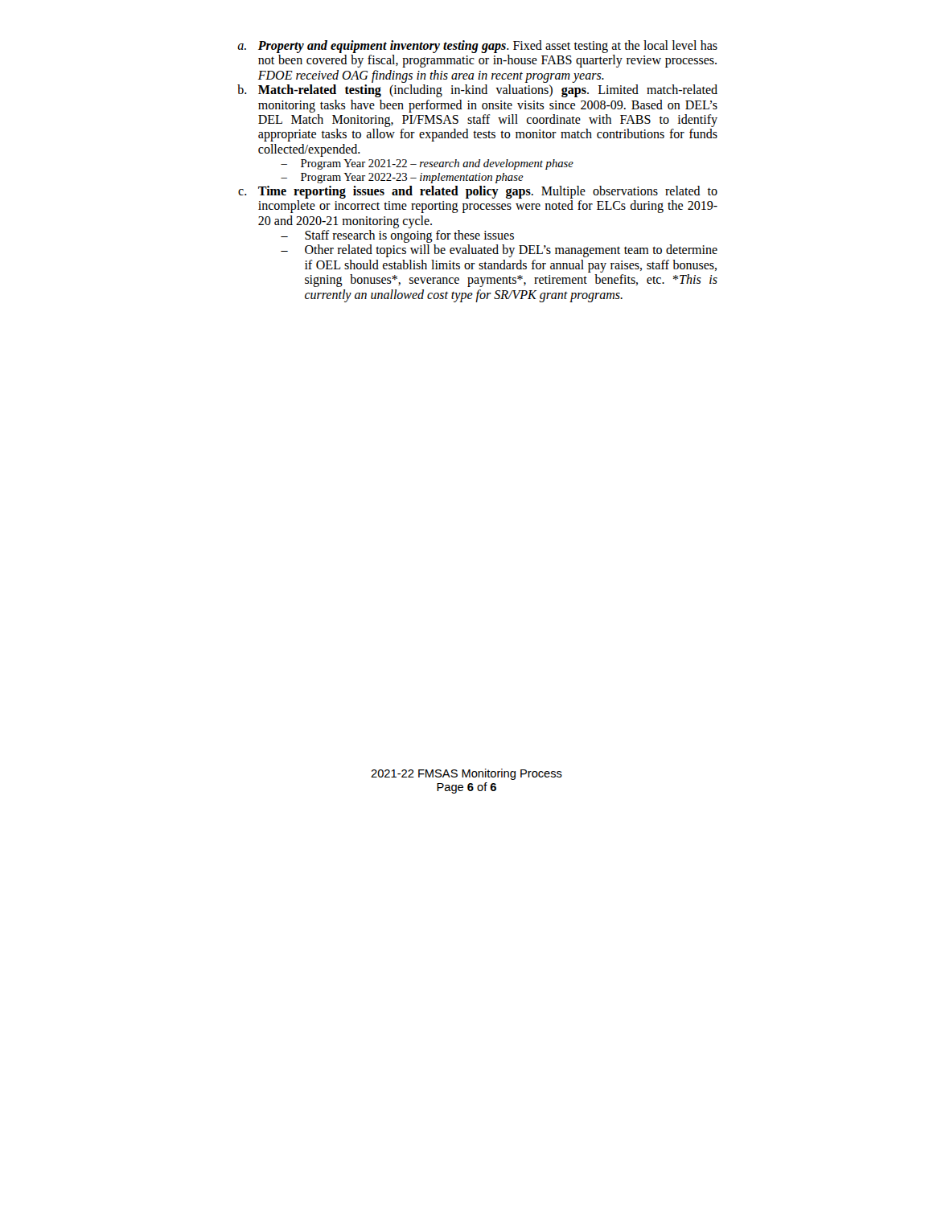Property and equipment inventory testing gaps. Fixed asset testing at the local level has not been covered by fiscal, programmatic or in-house FABS quarterly review processes. FDOE received OAG findings in this area in recent program years.
Match-related testing (including in-kind valuations) gaps. Limited match-related monitoring tasks have been performed in onsite visits since 2008-09. Based on DEL’s DEL Match Monitoring, PI/FMSAS staff will coordinate with FABS to identify appropriate tasks to allow for expanded tests to monitor match contributions for funds collected/expended.
Program Year 2021-22 – research and development phase
Program Year 2022-23 – implementation phase
Time reporting issues and related policy gaps. Multiple observations related to incomplete or incorrect time reporting processes were noted for ELCs during the 2019-20 and 2020-21 monitoring cycle.
Staff research is ongoing for these issues
Other related topics will be evaluated by DEL’s management team to determine if OEL should establish limits or standards for annual pay raises, staff bonuses, signing bonuses*, severance payments*, retirement benefits, etc. *This is currently an unallowed cost type for SR/VPK grant programs.
2021-22 FMSAS Monitoring Process
Page 6 of 6